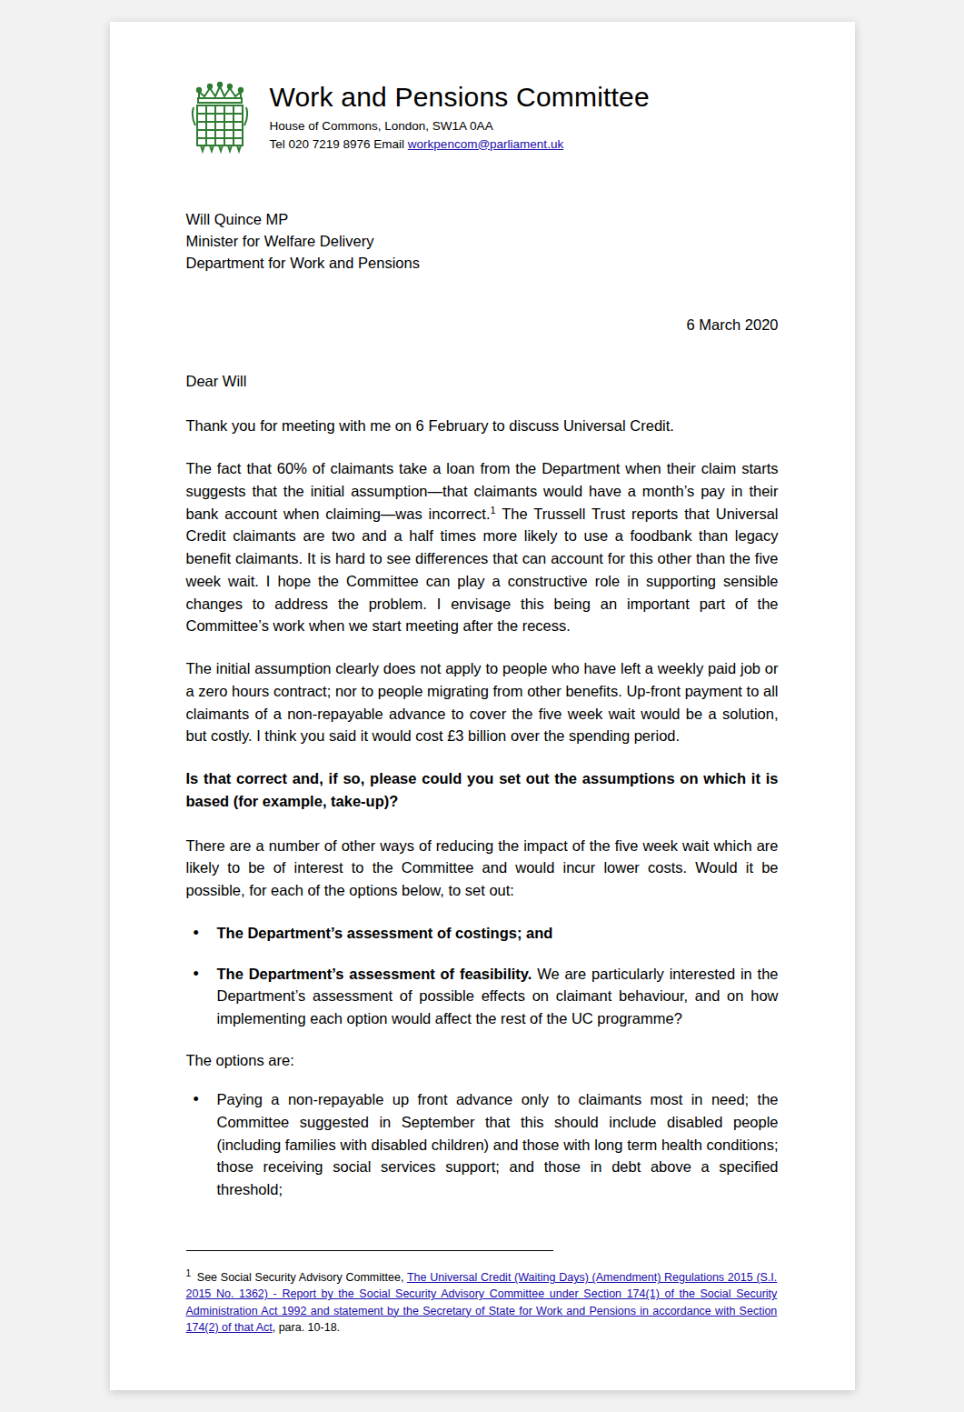Work and Pensions Committee
House of Commons, London, SW1A 0AA
Tel 020 7219 8976 Email workpencom@parliament.uk
Will Quince MP
Minister for Welfare Delivery
Department for Work and Pensions
6 March 2020
Dear Will
Thank you for meeting with me on 6 February to discuss Universal Credit.
The fact that 60% of claimants take a loan from the Department when their claim starts suggests that the initial assumption—that claimants would have a month’s pay in their bank account when claiming—was incorrect.1 The Trussell Trust reports that Universal Credit claimants are two and a half times more likely to use a foodbank than legacy benefit claimants. It is hard to see differences that can account for this other than the five week wait. I hope the Committee can play a constructive role in supporting sensible changes to address the problem. I envisage this being an important part of the Committee’s work when we start meeting after the recess.
The initial assumption clearly does not apply to people who have left a weekly paid job or a zero hours contract; nor to people migrating from other benefits. Up-front payment to all claimants of a non-repayable advance to cover the five week wait would be a solution, but costly. I think you said it would cost £3 billion over the spending period.
Is that correct and, if so, please could you set out the assumptions on which it is based (for example, take-up)?
There are a number of other ways of reducing the impact of the five week wait which are likely to be of interest to the Committee and would incur lower costs. Would it be possible, for each of the options below, to set out:
The Department’s assessment of costings; and
The Department’s assessment of feasibility. We are particularly interested in the Department’s assessment of possible effects on claimant behaviour, and on how implementing each option would affect the rest of the UC programme?
The options are:
Paying a non-repayable up front advance only to claimants most in need; the Committee suggested in September that this should include disabled people (including families with disabled children) and those with long term health conditions; those receiving social services support; and those in debt above a specified threshold;
1 See Social Security Advisory Committee, The Universal Credit (Waiting Days) (Amendment) Regulations 2015 (S.I. 2015 No. 1362) - Report by the Social Security Advisory Committee under Section 174(1) of the Social Security Administration Act 1992 and statement by the Secretary of State for Work and Pensions in accordance with Section 174(2) of that Act, para. 10-18.